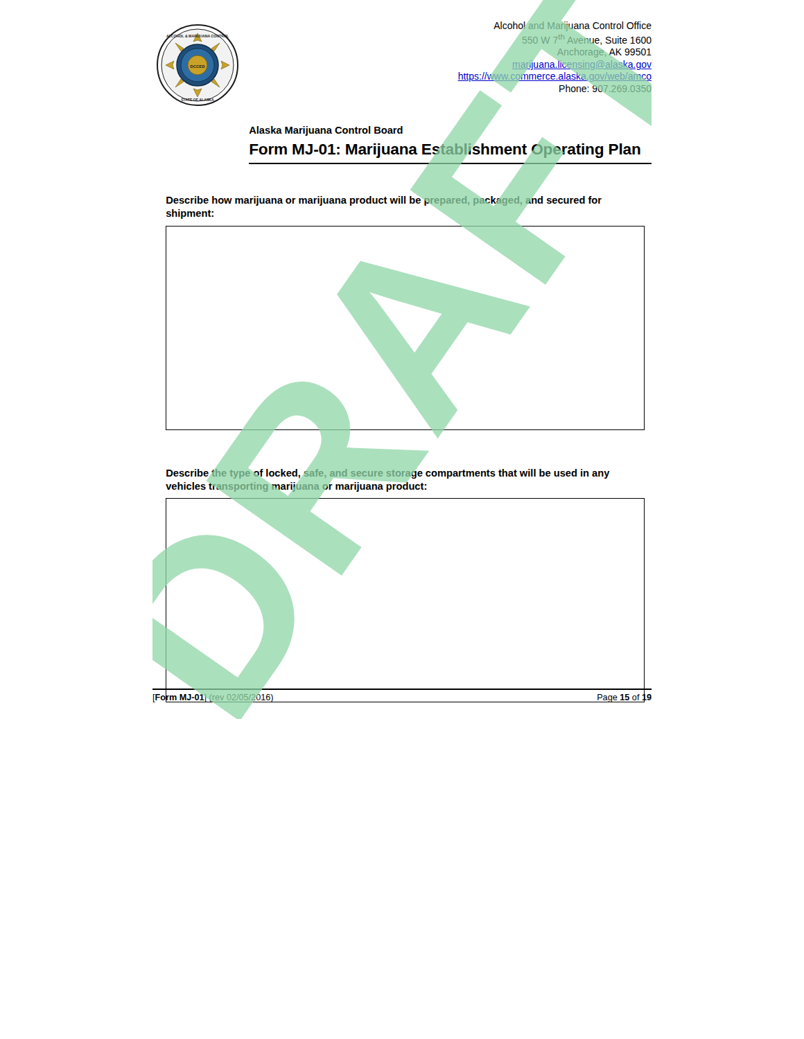DCCED ALCOHOL & MARIJUANA CONTROL STATE OF ALASKA
Alcohol and Marijuana Control Office
550 W 7th Avenue, Suite 1600
Anchorage, AK 99501
marijuana.licensing@alaska.gov
https://www.commerce.alaska.gov/web/amco
Phone: 907.269.0350
Alaska Marijuana Control Board
Form MJ-01: Marijuana Establishment Operating Plan
Describe how marijuana or marijuana product will be prepared, packaged, and secured for shipment:
Describe the type of locked, safe, and secure storage compartments that will be used in any vehicles transporting marijuana or marijuana product:
[Form MJ-01] (rev 02/05/2016)
Page 15 of 19
DRAFT